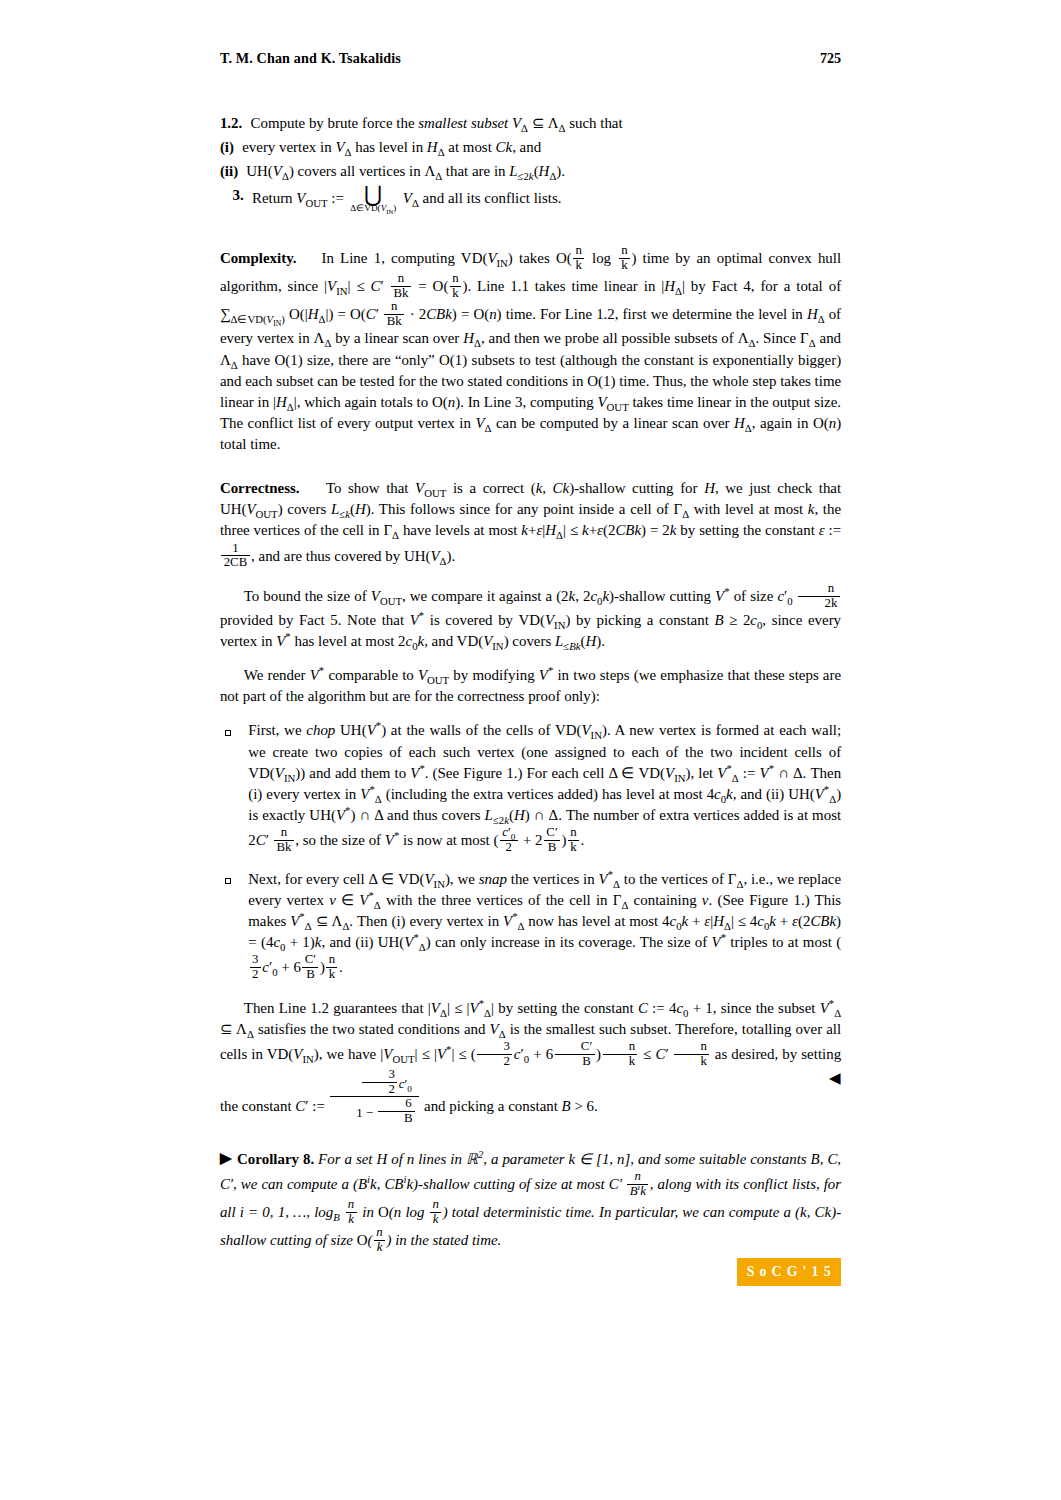T. M. Chan and K. Tsakalidis 725
1.2. Compute by brute force the smallest subset VΔ ⊆ ΛΔ such that
(i) every vertex in VΔ has level in HΔ at most Ck, and
(ii) UH(VΔ) covers all vertices in ΛΔ that are in L≤2k(HΔ).
3. Return VOUT := ⋃Δ∈VD(VIN) VΔ and all its conflict lists.
Complexity. In Line 1, computing VD(VIN) takes O(nk log nk) time by an optimal convex hull algorithm, since |VIN| ≤ C′ nBk = O(nk). Line 1.1 takes time linear in |HΔ| by Fact 4, for a total of ∑Δ∈VD(VIN) O(|HΔ|) = O(C′ nBk · 2CBk) = O(n) time. For Line 1.2, first we determine the level in HΔ of every vertex in ΛΔ by a linear scan over HΔ, and then we probe all possible subsets of ΛΔ. Since ΓΔ and ΛΔ have O(1) size, there are “only” O(1) subsets to test (although the constant is exponentially bigger) and each subset can be tested for the two stated conditions in O(1) time. Thus, the whole step takes time linear in |HΔ|, which again totals to O(n). In Line 3, computing VOUT takes time linear in the output size. The conflict list of every output vertex in VΔ can be computed by a linear scan over HΔ, again in O(n) total time.
Correctness. To show that VOUT is a correct (k, Ck)-shallow cutting for H, we just check that UH(VOUT) covers L≤k(H). This follows since for any point inside a cell of ΓΔ with level at most k, the three vertices of the cell in ΓΔ have levels at most k+ε|HΔ| ≤ k+ε(2CBk) = 2k by setting the constant ε := 12CB, and are thus covered by UH(VΔ).
To bound the size of VOUT, we compare it against a (2k, 2c0k)-shallow cutting V* of size c′0 n 2k provided by Fact 5. Note that V* is covered by VD(VIN) by picking a constant B ≥ 2c0, since every vertex in V* has level at most 2c0k, and VD(VIN) covers L≤Bk(H).
We render V* comparable to VOUT by modifying V* in two steps (we emphasize that these steps are not part of the algorithm but are for the correctness proof only):
First, we chop UH(V*) at the walls of the cells of VD(VIN). A new vertex is formed at each wall; we create two copies of each such vertex (one assigned to each of the two incident cells of VD(VIN)) and add them to V*. (See Figure 1.) For each cell Δ ∈ VD(VIN), let V*Δ := V* ∩ Δ. Then (i) every vertex in V*Δ (including the extra vertices added) has level at most 4c0k, and (ii) UH(V*Δ) is exactly UH(V*) ∩ Δ and thus covers L≤2k(H) ∩ Δ. The number of extra vertices added is at most 2C′ nBk, so the size of V* is now at most (c′02 + 2C′B)nk.
Next, for every cell Δ ∈ VD(VIN), we snap the vertices in V*Δ to the vertices of ΓΔ, i.e., we replace every vertex v ∈ V*Δ with the three vertices of the cell in ΓΔ containing v. (See Figure 1.) This makes V*Δ ⊆ ΛΔ. Then (i) every vertex in V*Δ now has level at most 4c0k + ε|HΔ| ≤ 4c0k + ε(2CBk) = (4c0 + 1)k, and (ii) UH(V*Δ) can only increase in its coverage. The size of V* triples to at most (32 c′0 + 6C′B)nk.
Then Line 1.2 guarantees that |VΔ| ≤ |V*Δ| by setting the constant C := 4c0 + 1, since the subset V*Δ ⊆ ΛΔ satisfies the two stated conditions and VΔ is the smallest such subset. Therefore, totalling over all cells in VD(VIN), we have |VOUT| ≤ |V*| ≤ (32 c′0 + 6C′B)nk ≤ C′ nk as desired, by setting the constant C′ := 32 c′01 − 6 B and picking a constant B > 6.◀
▶Corollary 8. For a set H of n lines in ℝ2, a parameter k ∈ [1, n], and some suitable constants B, C, C′, we can compute a (Bik, CBik)-shallow cutting of size at most C′ nBik, along with its conflict lists, for all i = 0, 1, …, logB nk in O(n log nk) total deterministic time. In particular, we can compute a (k, Ck)-shallow cutting of size O(nk) in the stated time.
S o C G ' 1 5